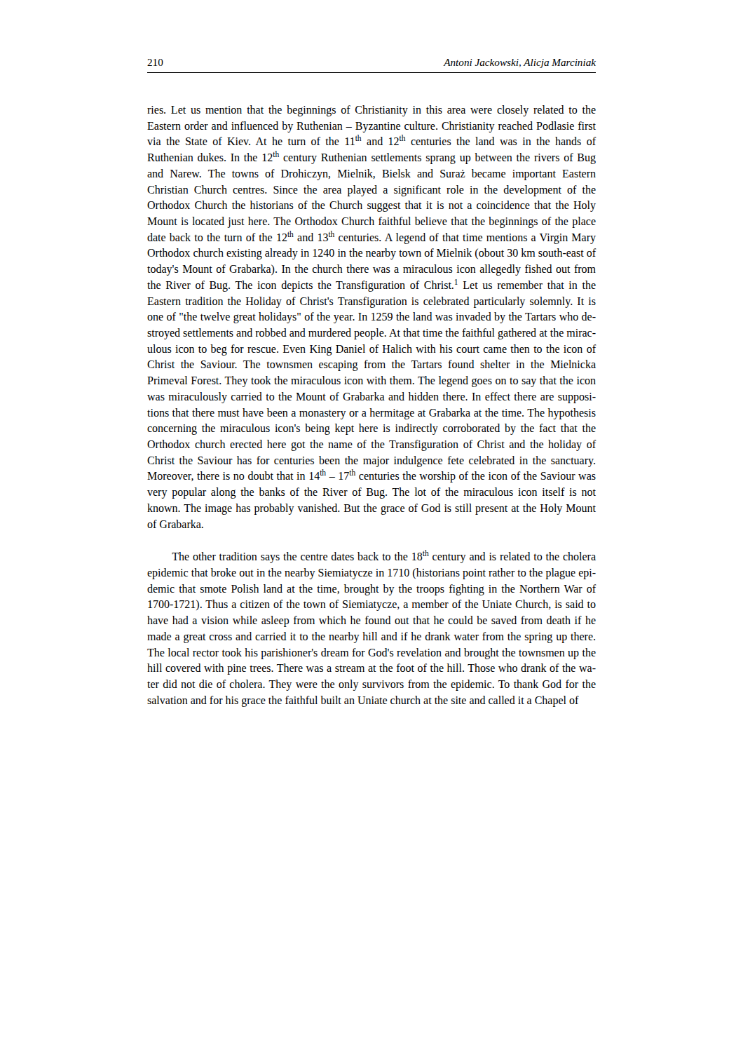210 Antoni Jackowski, Alicja Marciniak
ries. Let us mention that the beginnings of Christianity in this area were closely related to the Eastern order and influenced by Ruthenian – Byzantine culture. Christianity reached Podlasie first via the State of Kiev. At he turn of the 11th and 12th centuries the land was in the hands of Ruthenian dukes. In the 12th century Ruthenian settlements sprang up between the rivers of Bug and Narew. The towns of Drohiczyn, Mielnik, Bielsk and Suraż became important Eastern Christian Church centres. Since the area played a significant role in the development of the Orthodox Church the historians of the Church suggest that it is not a coincidence that the Holy Mount is located just here. The Orthodox Church faithful believe that the beginnings of the place date back to the turn of the 12th and 13th centuries. A legend of that time mentions a Virgin Mary Orthodox church existing already in 1240 in the nearby town of Mielnik (obout 30 km south-east of today's Mount of Grabarka). In the church there was a miraculous icon allegedly fished out from the River of Bug. The icon depicts the Transfiguration of Christ.1 Let us remember that in the Eastern tradition the Holiday of Christ's Transfiguration is celebrated particularly solemnly. It is one of "the twelve great holidays" of the year. In 1259 the land was invaded by the Tartars who destroyed settlements and robbed and murdered people. At that time the faithful gathered at the miraculous icon to beg for rescue. Even King Daniel of Halich with his court came then to the icon of Christ the Saviour. The townsmen escaping from the Tartars found shelter in the Mielnicka Primeval Forest. They took the miraculous icon with them. The legend goes on to say that the icon was miraculously carried to the Mount of Grabarka and hidden there. In effect there are suppositions that there must have been a monastery or a hermitage at Grabarka at the time. The hypothesis concerning the miraculous icon's being kept here is indirectly corroborated by the fact that the Orthodox church erected here got the name of the Transfiguration of Christ and the holiday of Christ the Saviour has for centuries been the major indulgence fete celebrated in the sanctuary. Moreover, there is no doubt that in 14th – 17th centuries the worship of the icon of the Saviour was very popular along the banks of the River of Bug. The lot of the miraculous icon itself is not known. The image has probably vanished. But the grace of God is still present at the Holy Mount of Grabarka.
The other tradition says the centre dates back to the 18th century and is related to the cholera epidemic that broke out in the nearby Siemiatycze in 1710 (historians point rather to the plague epidemic that smote Polish land at the time, brought by the troops fighting in the Northern War of 1700-1721). Thus a citizen of the town of Siemiatycze, a member of the Uniate Church, is said to have had a vision while asleep from which he found out that he could be saved from death if he made a great cross and carried it to the nearby hill and if he drank water from the spring up there. The local rector took his parishioner's dream for God's revelation and brought the townsmen up the hill covered with pine trees. There was a stream at the foot of the hill. Those who drank of the water did not die of cholera. They were the only survivors from the epidemic. To thank God for the salvation and for his grace the faithful built an Uniate church at the site and called it a Chapel of